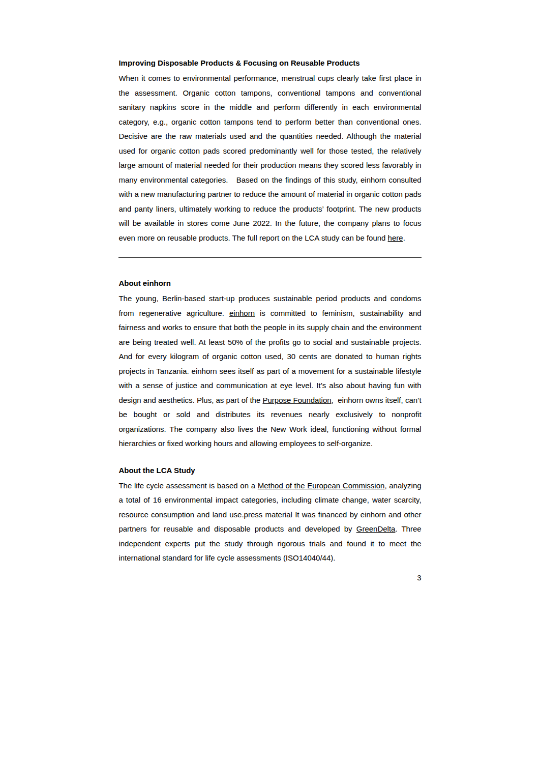Improving Disposable Products & Focusing on Reusable Products
When it comes to environmental performance, menstrual cups clearly take first place in the assessment. Organic cotton tampons, conventional tampons and conventional sanitary napkins score in the middle and perform differently in each environmental category, e.g., organic cotton tampons tend to perform better than conventional ones. Decisive are the raw materials used and the quantities needed. Although the material used for organic cotton pads scored predominantly well for those tested, the relatively large amount of material needed for their production means they scored less favorably in many environmental categories. Based on the findings of this study, einhorn consulted with a new manufacturing partner to reduce the amount of material in organic cotton pads and panty liners, ultimately working to reduce the products’ footprint. The new products will be available in stores come June 2022. In the future, the company plans to focus even more on reusable products. The full report on the LCA study can be found here.
About einhorn
The young, Berlin-based start-up produces sustainable period products and condoms from regenerative agriculture. einhorn is committed to feminism, sustainability and fairness and works to ensure that both the people in its supply chain and the environment are being treated well. At least 50% of the profits go to social and sustainable projects. And for every kilogram of organic cotton used, 30 cents are donated to human rights projects in Tanzania. einhorn sees itself as part of a movement for a sustainable lifestyle with a sense of justice and communication at eye level. It’s also about having fun with design and aesthetics. Plus, as part of the Purpose Foundation, einhorn owns itself, can’t be bought or sold and distributes its revenues nearly exclusively to nonprofit organizations. The company also lives the New Work ideal, functioning without formal hierarchies or fixed working hours and allowing employees to self-organize.
About the LCA Study
The life cycle assessment is based on a Method of the European Commission, analyzing a total of 16 environmental impact categories, including climate change, water scarcity, resource consumption and land use.press material It was financed by einhorn and other partners for reusable and disposable products and developed by GreenDelta. Three independent experts put the study through rigorous trials and found it to meet the international standard for life cycle assessments (ISO14040/44).
3